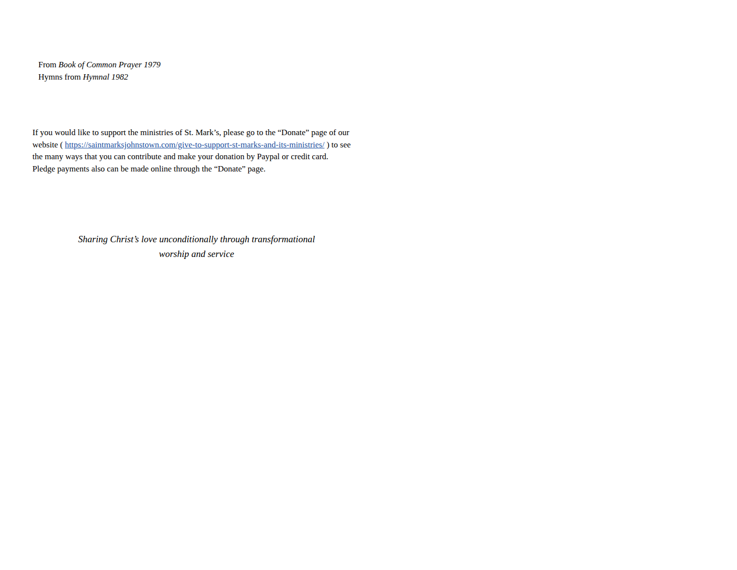From Book of Common Prayer 1979
Hymns from Hymnal 1982
If you would like to support the ministries of St. Mark’s, please go to the “Donate” page of our website ( https://saintmarksjohnstown.com/give-to-support-st-marks-and-its-ministries/ ) to see the many ways that you can contribute and make your donation by Paypal or credit card. Pledge payments also can be made online through the “Donate” page.
Sharing Christ’s love unconditionally through transformational worship and service